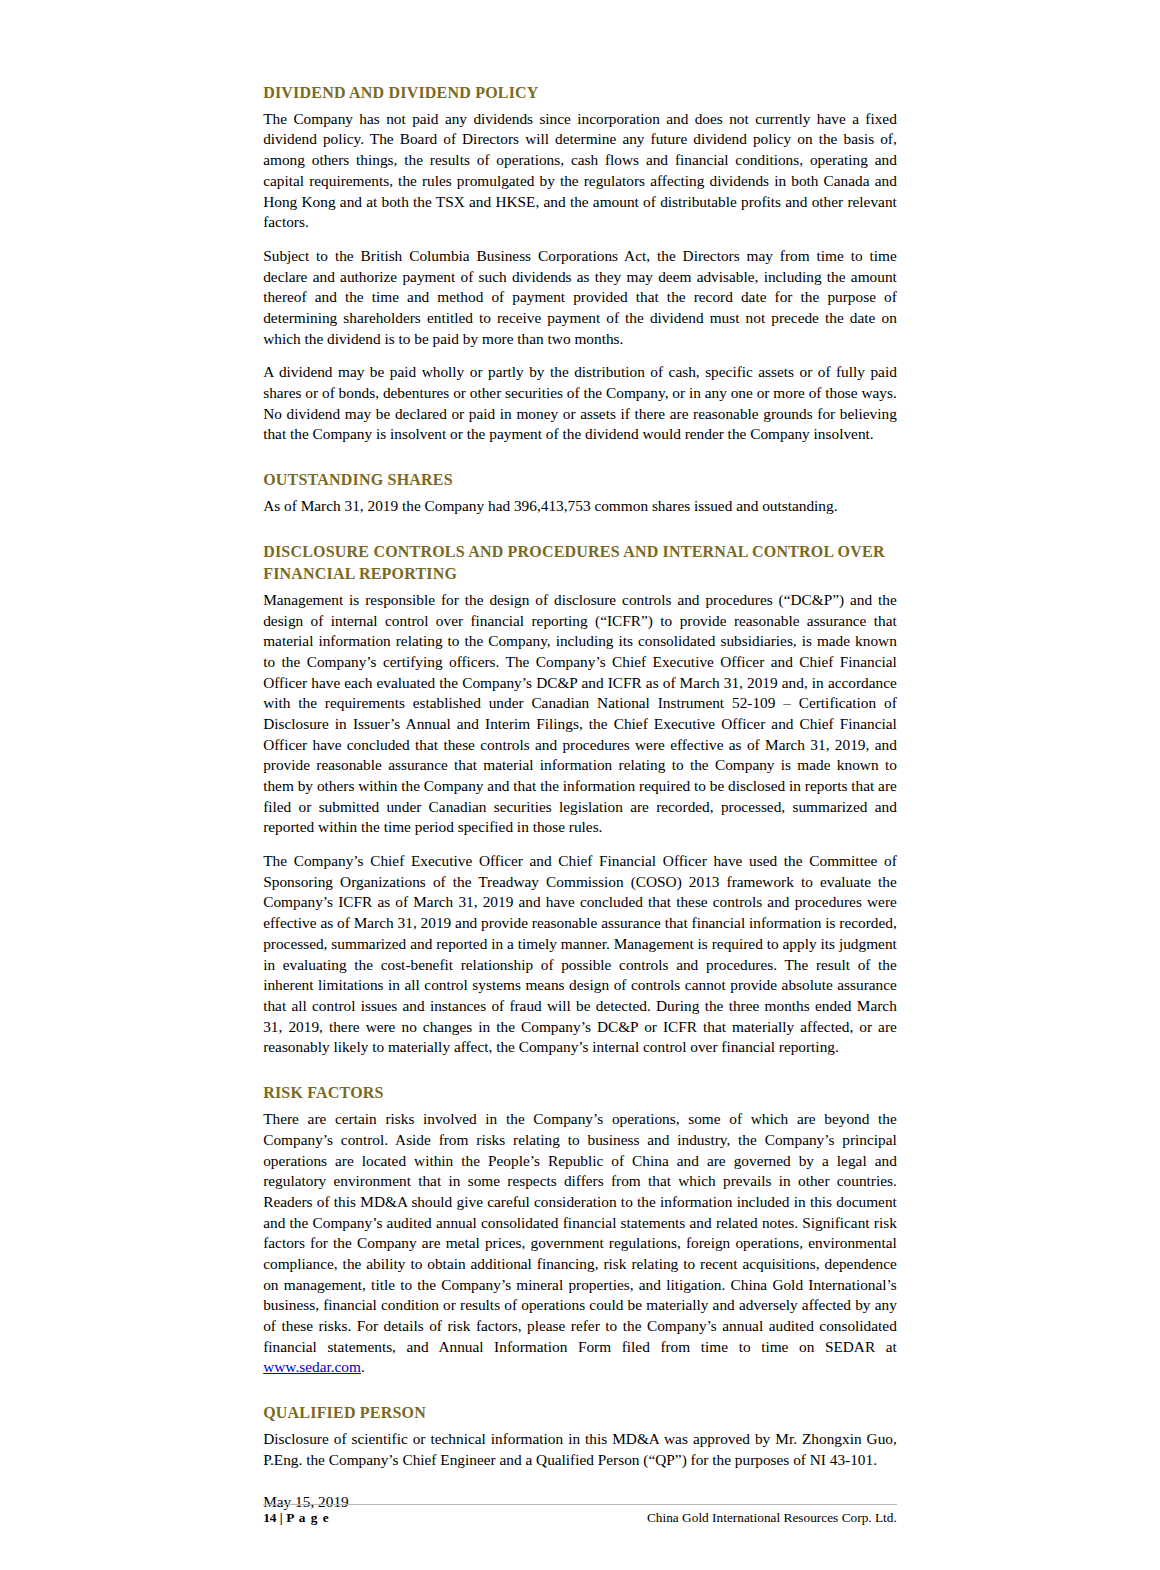DIVIDEND AND DIVIDEND POLICY
The Company has not paid any dividends since incorporation and does not currently have a fixed dividend policy. The Board of Directors will determine any future dividend policy on the basis of, among others things, the results of operations, cash flows and financial conditions, operating and capital requirements, the rules promulgated by the regulators affecting dividends in both Canada and Hong Kong and at both the TSX and HKSE, and the amount of distributable profits and other relevant factors.
Subject to the British Columbia Business Corporations Act, the Directors may from time to time declare and authorize payment of such dividends as they may deem advisable, including the amount thereof and the time and method of payment provided that the record date for the purpose of determining shareholders entitled to receive payment of the dividend must not precede the date on which the dividend is to be paid by more than two months.
A dividend may be paid wholly or partly by the distribution of cash, specific assets or of fully paid shares or of bonds, debentures or other securities of the Company, or in any one or more of those ways. No dividend may be declared or paid in money or assets if there are reasonable grounds for believing that the Company is insolvent or the payment of the dividend would render the Company insolvent.
OUTSTANDING SHARES
As of March 31, 2019 the Company had 396,413,753 common shares issued and outstanding.
DISCLOSURE CONTROLS AND PROCEDURES AND INTERNAL CONTROL OVER FINANCIAL REPORTING
Management is responsible for the design of disclosure controls and procedures (“DC&P”) and the design of internal control over financial reporting (“ICFR”) to provide reasonable assurance that material information relating to the Company, including its consolidated subsidiaries, is made known to the Company’s certifying officers. The Company’s Chief Executive Officer and Chief Financial Officer have each evaluated the Company’s DC&P and ICFR as of March 31, 2019 and, in accordance with the requirements established under Canadian National Instrument 52-109 – Certification of Disclosure in Issuer’s Annual and Interim Filings, the Chief Executive Officer and Chief Financial Officer have concluded that these controls and procedures were effective as of March 31, 2019, and provide reasonable assurance that material information relating to the Company is made known to them by others within the Company and that the information required to be disclosed in reports that are filed or submitted under Canadian securities legislation are recorded, processed, summarized and reported within the time period specified in those rules.
The Company’s Chief Executive Officer and Chief Financial Officer have used the Committee of Sponsoring Organizations of the Treadway Commission (COSO) 2013 framework to evaluate the Company’s ICFR as of March 31, 2019 and have concluded that these controls and procedures were effective as of March 31, 2019 and provide reasonable assurance that financial information is recorded, processed, summarized and reported in a timely manner. Management is required to apply its judgment in evaluating the cost-benefit relationship of possible controls and procedures. The result of the inherent limitations in all control systems means design of controls cannot provide absolute assurance that all control issues and instances of fraud will be detected. During the three months ended March 31, 2019, there were no changes in the Company’s DC&P or ICFR that materially affected, or are reasonably likely to materially affect, the Company’s internal control over financial reporting.
RISK FACTORS
There are certain risks involved in the Company’s operations, some of which are beyond the Company’s control. Aside from risks relating to business and industry, the Company’s principal operations are located within the People’s Republic of China and are governed by a legal and regulatory environment that in some respects differs from that which prevails in other countries. Readers of this MD&A should give careful consideration to the information included in this document and the Company’s audited annual consolidated financial statements and related notes. Significant risk factors for the Company are metal prices, government regulations, foreign operations, environmental compliance, the ability to obtain additional financing, risk relating to recent acquisitions, dependence on management, title to the Company’s mineral properties, and litigation. China Gold International’s business, financial condition or results of operations could be materially and adversely affected by any of these risks. For details of risk factors, please refer to the Company’s annual audited consolidated financial statements, and Annual Information Form filed from time to time on SEDAR at www.sedar.com.
QUALIFIED PERSON
Disclosure of scientific or technical information in this MD&A was approved by Mr. Zhongxin Guo, P.Eng. the Company’s Chief Engineer and a Qualified Person (“QP”) for the purposes of NI 43-101.
May 15, 2019
14 | P a g e
China Gold International Resources Corp. Ltd.